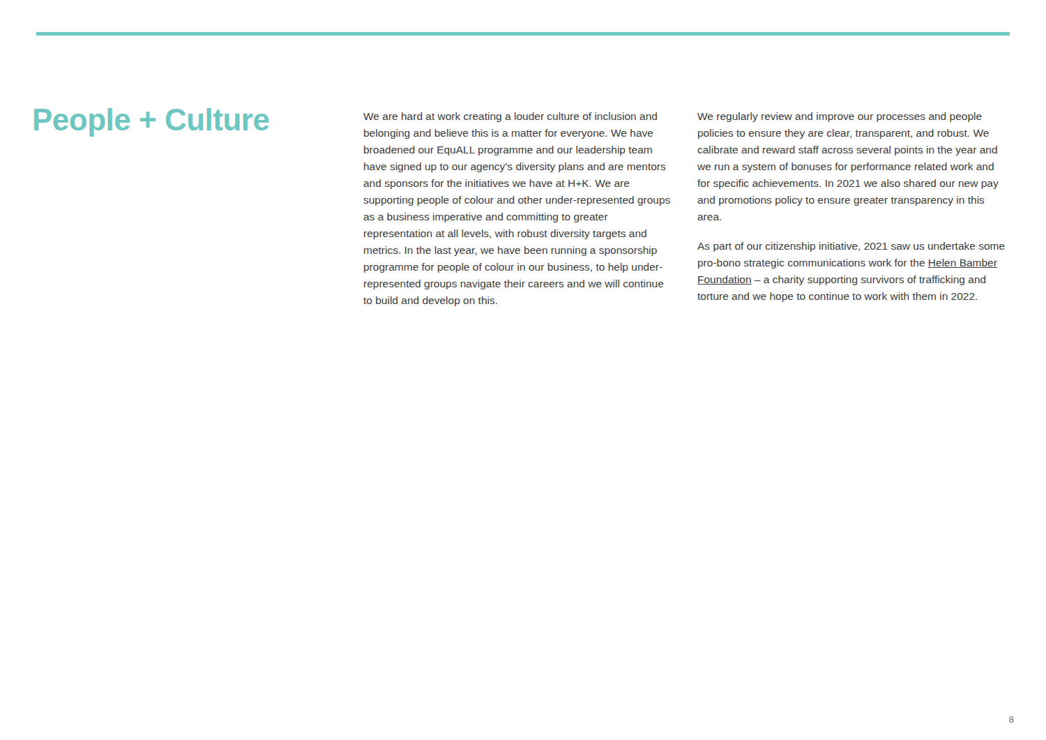People + Culture
We are hard at work creating a louder culture of inclusion and belonging and believe this is a matter for everyone. We have broadened our EquALL programme and our leadership team have signed up to our agency's diversity plans and are mentors and sponsors for the initiatives we have at H+K. We are supporting people of colour and other under-represented groups as a business imperative and committing to greater representation at all levels, with robust diversity targets and metrics. In the last year, we have been running a sponsorship programme for people of colour in our business, to help under-represented groups navigate their careers and we will continue to build and develop on this.
We regularly review and improve our processes and people policies to ensure they are clear, transparent, and robust. We calibrate and reward staff across several points in the year and we run a system of bonuses for performance related work and for specific achievements. In 2021 we also shared our new pay and promotions policy to ensure greater transparency in this area.
As part of our citizenship initiative, 2021 saw us undertake some pro-bono strategic communications work for the Helen Bamber Foundation – a charity supporting survivors of trafficking and torture and we hope to continue to work with them in 2022.
8